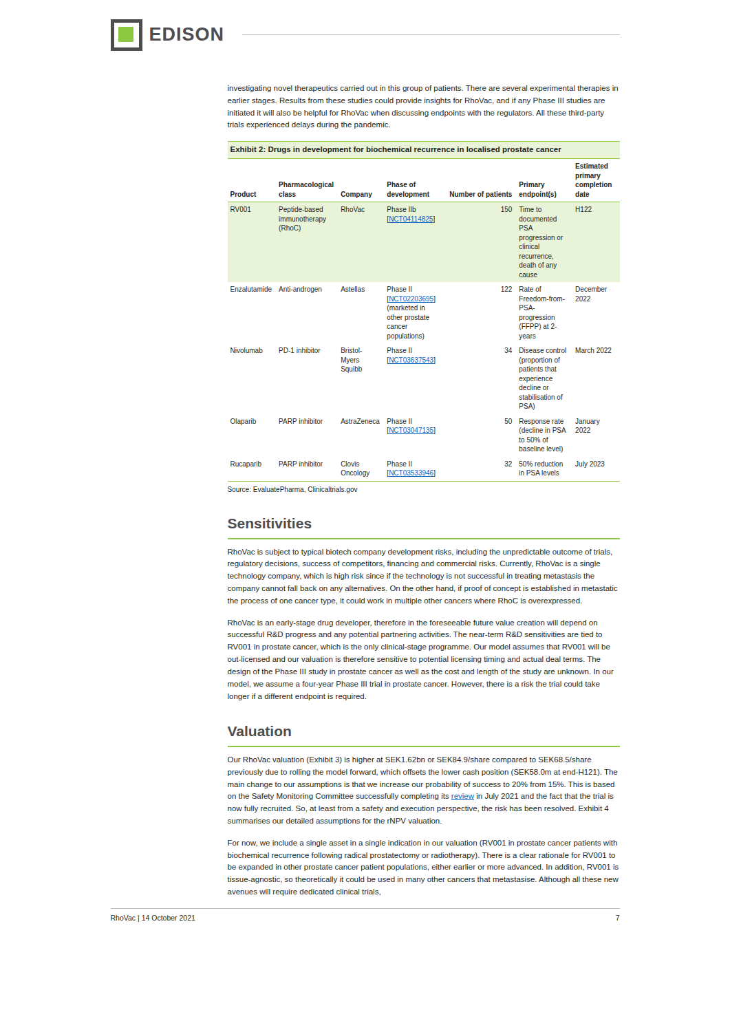EDISON
investigating novel therapeutics carried out in this group of patients. There are several experimental therapies in earlier stages. Results from these studies could provide insights for RhoVac, and if any Phase III studies are initiated it will also be helpful for RhoVac when discussing endpoints with the regulators. All these third-party trials experienced delays during the pandemic.
Exhibit 2: Drugs in development for biochemical recurrence in localised prostate cancer
| Product | Pharmacological class | Company | Phase of development | Number of patients | Primary endpoint(s) | Estimated primary completion date |
| --- | --- | --- | --- | --- | --- | --- |
| RV001 | Peptide-based immunotherapy (RhoC) | RhoVac | Phase IIb [ NCT04114825 ] | 150 | Time to documented PSA progression or clinical recurrence, death of any cause | H122 |
| Enzalutamide | Anti-androgen | Astellas | Phase II [ NCT02203695 ] (marketed in other prostate cancer populations) | 122 | Rate of Freedom-from-PSA-progression (FFPP) at 2-years | December 2022 |
| Nivolumab | PD-1 inhibitor | Bristol-Myers Squibb | Phase II [ NCT03637543 ] | 34 | Disease control (proportion of patients that experience decline or stabilisation of PSA) | March 2022 |
| Olaparib | PARP inhibitor | AstraZeneca | Phase II [ NCT03047135 ] | 50 | Response rate (decline in PSA to 50% of baseline level) | January 2022 |
| Rucaparib | PARP inhibitor | Clovis Oncology | Phase II [ NCT03533946 ] | 32 | 50% reduction in PSA levels | July 2023 |
Source: EvaluatePharma, Clinicaltrials.gov
Sensitivities
RhoVac is subject to typical biotech company development risks, including the unpredictable outcome of trials, regulatory decisions, success of competitors, financing and commercial risks. Currently, RhoVac is a single technology company, which is high risk since if the technology is not successful in treating metastasis the company cannot fall back on any alternatives. On the other hand, if proof of concept is established in metastatic the process of one cancer type, it could work in multiple other cancers where RhoC is overexpressed.
RhoVac is an early-stage drug developer, therefore in the foreseeable future value creation will depend on successful R&D progress and any potential partnering activities. The near-term R&D sensitivities are tied to RV001 in prostate cancer, which is the only clinical-stage programme. Our model assumes that RV001 will be out-licensed and our valuation is therefore sensitive to potential licensing timing and actual deal terms. The design of the Phase III study in prostate cancer as well as the cost and length of the study are unknown. In our model, we assume a four-year Phase III trial in prostate cancer. However, there is a risk the trial could take longer if a different endpoint is required.
Valuation
Our RhoVac valuation (Exhibit 3) is higher at SEK1.62bn or SEK84.9/share compared to SEK68.5/share previously due to rolling the model forward, which offsets the lower cash position (SEK58.0m at end-H121). The main change to our assumptions is that we increase our probability of success to 20% from 15%. This is based on the Safety Monitoring Committee successfully completing its review in July 2021 and the fact that the trial is now fully recruited. So, at least from a safety and execution perspective, the risk has been resolved. Exhibit 4 summarises our detailed assumptions for the rNPV valuation.
For now, we include a single asset in a single indication in our valuation (RV001 in prostate cancer patients with biochemical recurrence following radical prostatectomy or radiotherapy). There is a clear rationale for RV001 to be expanded in other prostate cancer patient populations, either earlier or more advanced. In addition, RV001 is tissue-agnostic, so theoretically it could be used in many other cancers that metastasise. Although all these new avenues will require dedicated clinical trials,
RhoVac | 14 October 2021
7